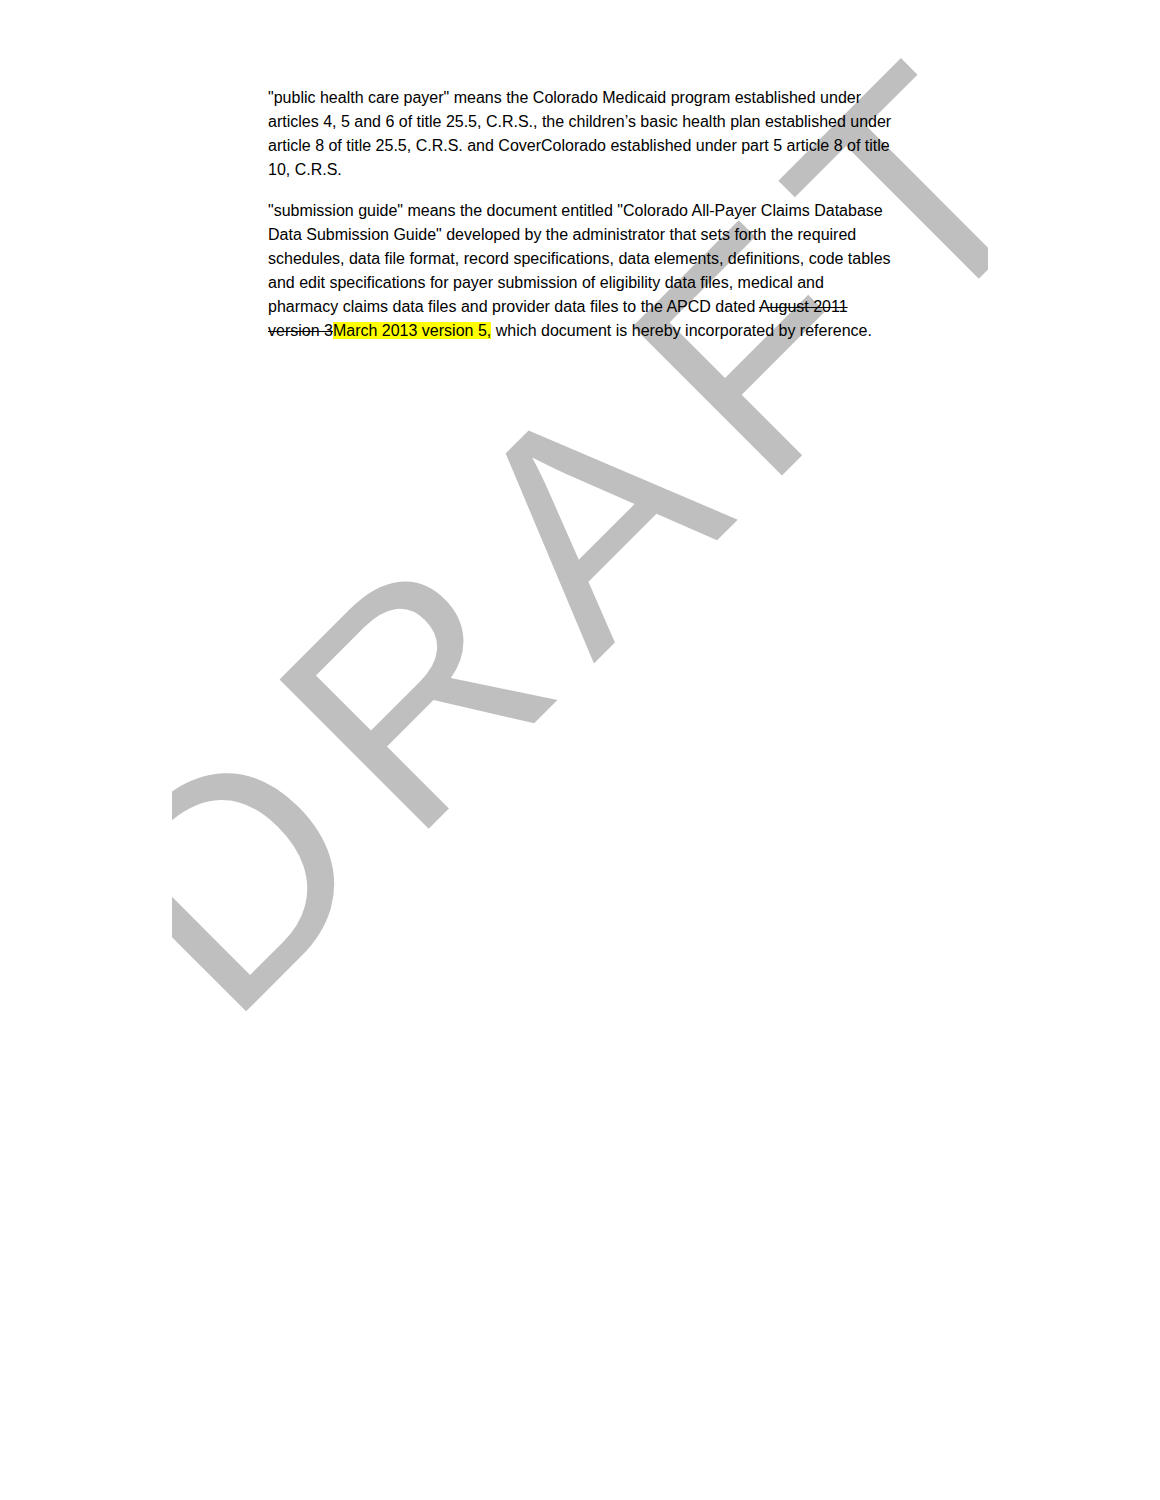DRAFT
"public health care payer" means the Colorado Medicaid program established under articles 4, 5 and 6 of title 25.5, C.R.S., the children’s basic health plan established under article 8 of title 25.5, C.R.S. and CoverColorado established under part 5 article 8 of title 10, C.R.S.
"submission guide" means the document entitled "Colorado All-Payer Claims Database Data Submission Guide" developed by the administrator that sets forth the required schedules, data file format, record specifications, data elements, definitions, code tables and edit specifications for payer submission of eligibility data files, medical and pharmacy claims data files and provider data files to the APCD dated August 2011 version 3 March 2013 version 5, which document is hereby incorporated by reference.